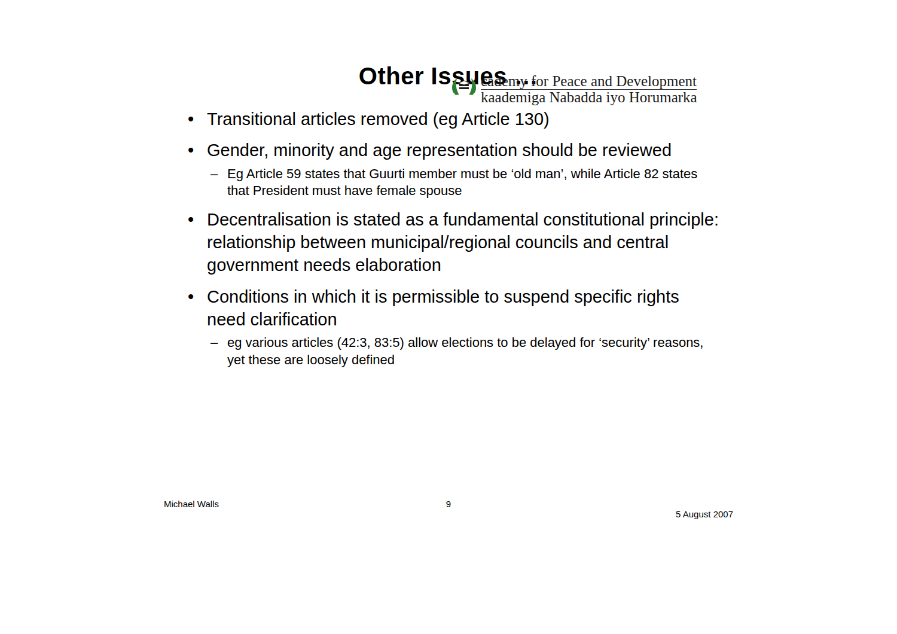cademy for Peace and Development
kaademiga Nabadda iyo Horumarka
Other Issues …
Transitional articles removed (eg Article 130)
Gender, minority and age representation should be reviewed
Eg Article 59 states that Guurti member must be ‘old man’, while Article 82 states that President must have female spouse
Decentralisation is stated as a fundamental constitutional principle: relationship between municipal/regional councils and central government needs elaboration
Conditions in which it is permissible to suspend specific rights need clarification
eg various articles (42:3, 83:5) allow elections to be delayed for ‘security’ reasons, yet these are loosely defined
Michael Walls
9
5 August 2007